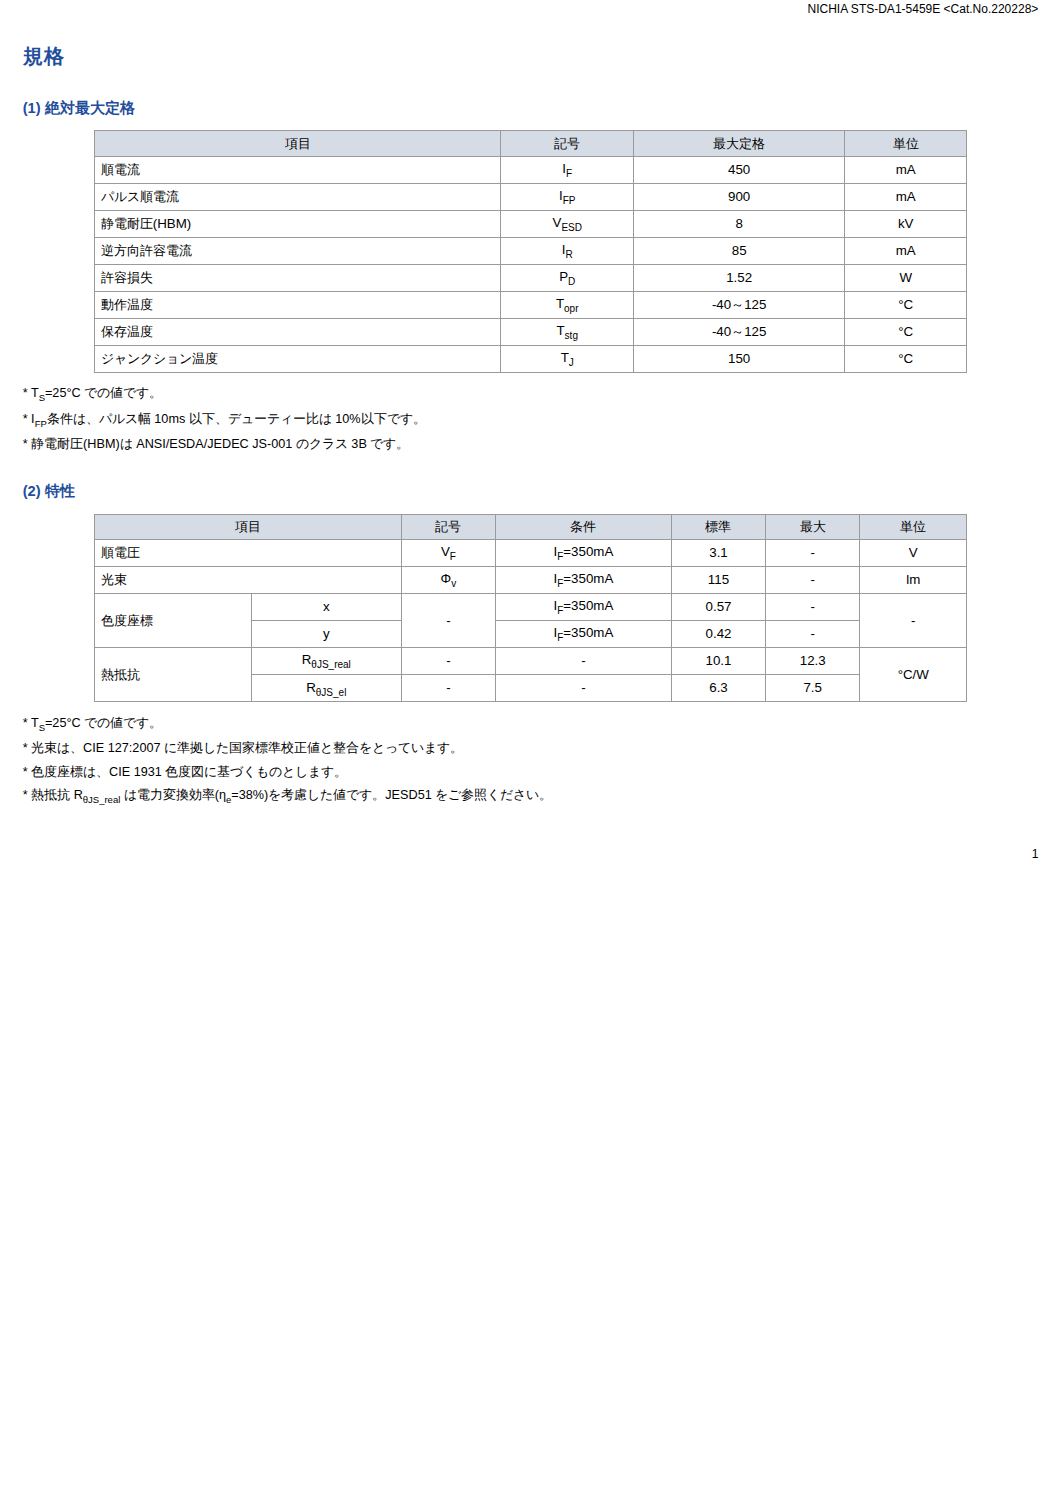NICHIA STS-DA1-5459E <Cat.No.220228>
規格
(1) 絶対最大定格
| 項目 | 記号 | 最大定格 | 単位 |
| --- | --- | --- | --- |
| 順電流 | I F | 450 | mA |
| パルス順電流 | I FP | 900 | mA |
| 静電耐圧(HBM) | V ESD | 8 | kV |
| 逆方向許容電流 | I R | 85 | mA |
| 許容損失 | P D | 1.52 | W |
| 動作温度 | T opr | -40～125 | °C |
| 保存温度 | T stg | -40～125 | °C |
| ジャンクション温度 | T J | 150 | °C |
* TS=25°C での値です。
* IFP条件は、パルス幅 10ms 以下、デューティー比は 10%以下です。
* 静電耐圧(HBM)は ANSI/ESDA/JEDEC JS-001 のクラス 3B です。
(2) 特性
| 項目 | 記号 | 条件 | 標準 | 最大 | 単位 |
| --- | --- | --- | --- | --- | --- |
| 順電圧 | V F | I F =350mA | 3.1 | - | V |
| 光束 | Φ v | I F =350mA | 115 | - | lm |
| 色度座標 | x | - | I F =350mA | 0.57 | - | - |
| y | I F =350mA | 0.42 | - |
| 熱抵抗 | R θJS_real | - | - | 10.1 | 12.3 | °C/W |
| R θJS_el | - | - | 6.3 | 7.5 |
* TS=25°C での値です。
* 光束は、CIE 127:2007 に準拠した国家標準校正値と整合をとっています。
* 色度座標は、CIE 1931 色度図に基づくものとします。
* 熱抵抗 RθJS_real は電力変換効率(ηe=38%)を考慮した値です。JESD51 をご参照ください。
1